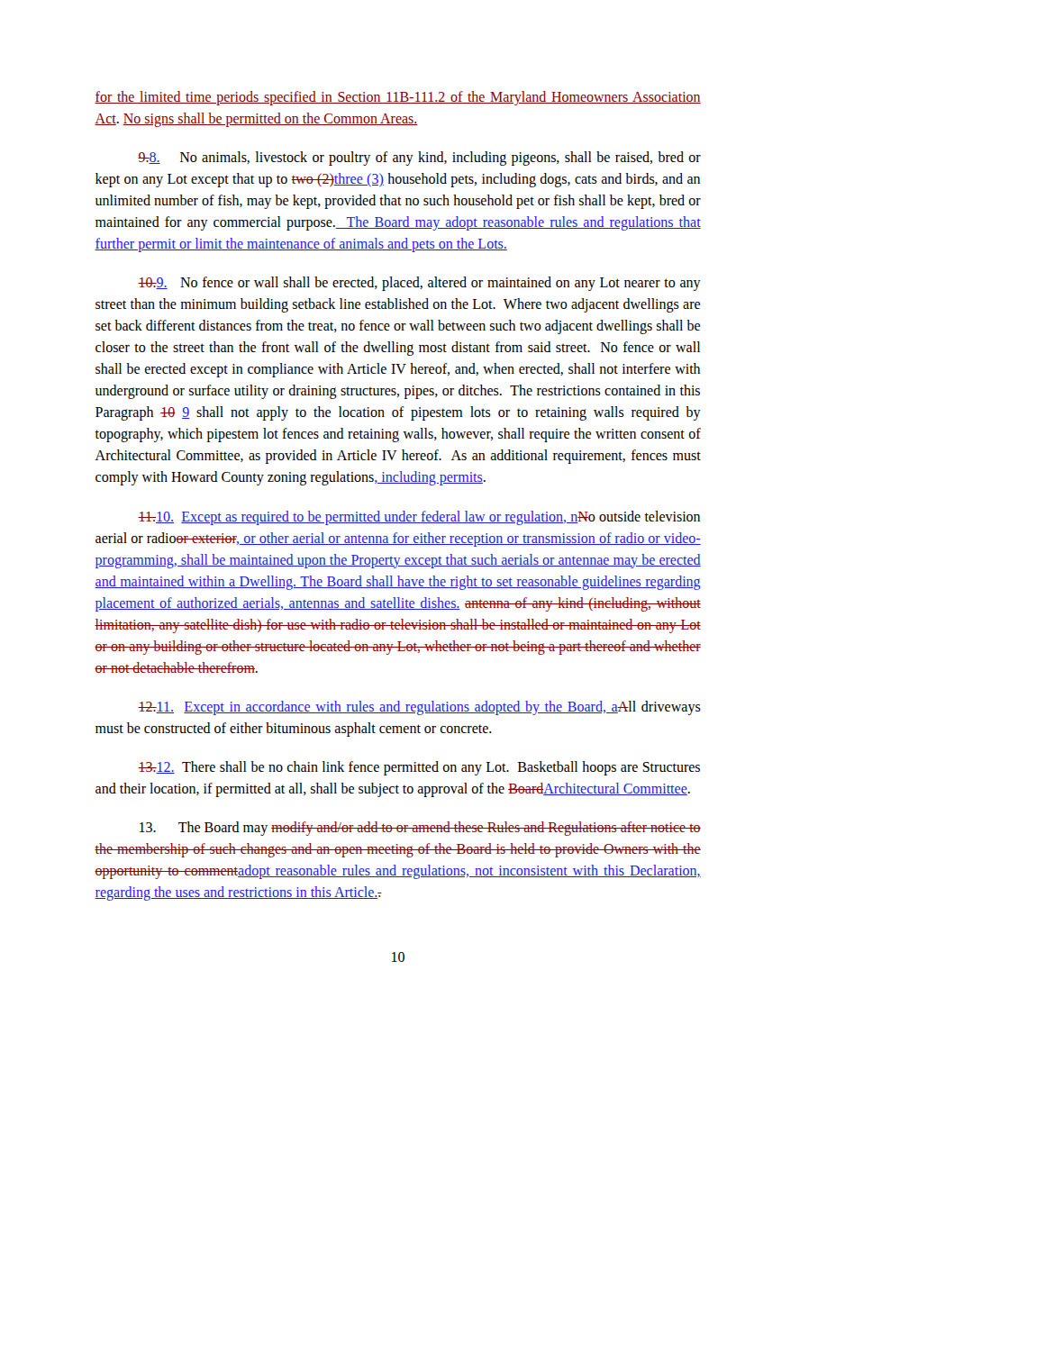for the limited time periods specified in Section 11B-111.2 of the Maryland Homeowners Association Act. No signs shall be permitted on the Common Areas.
9. 8. No animals, livestock or poultry of any kind, including pigeons, shall be raised, bred or kept on any Lot except that up to two (2) three (3) household pets, including dogs, cats and birds, and an unlimited number of fish, may be kept, provided that no such household pet or fish shall be kept, bred or maintained for any commercial purpose. The Board may adopt reasonable rules and regulations that further permit or limit the maintenance of animals and pets on the Lots.
10. 9. No fence or wall shall be erected, placed, altered or maintained on any Lot nearer to any street than the minimum building setback line established on the Lot. Where two adjacent dwellings are set back different distances from the treat, no fence or wall between such two adjacent dwellings shall be closer to the street than the front wall of the dwelling most distant from said street. No fence or wall shall be erected except in compliance with Article IV hereof, and, when erected, shall not interfere with underground or surface utility or draining structures, pipes, or ditches. The restrictions contained in this Paragraph 10 9 shall not apply to the location of pipestem lots or to retaining walls required by topography, which pipestem lot fences and retaining walls, however, shall require the written consent of Architectural Committee, as provided in Article IV hereof. As an additional requirement, fences must comply with Howard County zoning regulations, including permits.
11. 10. Except as required to be permitted under federal law or regulation, n No outside television aerial or radioor exterior, or other aerial or antenna for either reception or transmission of radio or video-programming, shall be maintained upon the Property except that such aerials or antennae may be erected and maintained within a Dwelling. The Board shall have the right to set reasonable guidelines regarding placement of authorized aerials, antennas and satellite dishes. antenna of any kind (including, without limitation, any satellite dish) for use with radio or television shall be installed or maintained on any Lot or on any building or other structure located on any Lot, whether or not being a part thereof and whether or not detachable therefrom.
12. 11. Except in accordance with rules and regulations adopted by the Board, a All driveways must be constructed of either bituminous asphalt cement or concrete.
13. 12. There shall be no chain link fence permitted on any Lot. Basketball hoops are Structures and their location, if permitted at all, shall be subject to approval of the Board Architectural Committee.
13. The Board may modify and/or add to or amend these Rules and Regulations after notice to the membership of such changes and an open meeting of the Board is held to provide Owners with the opportunity to comment adopt reasonable rules and regulations, not inconsistent with this Declaration, regarding the uses and restrictions in this Article..
10